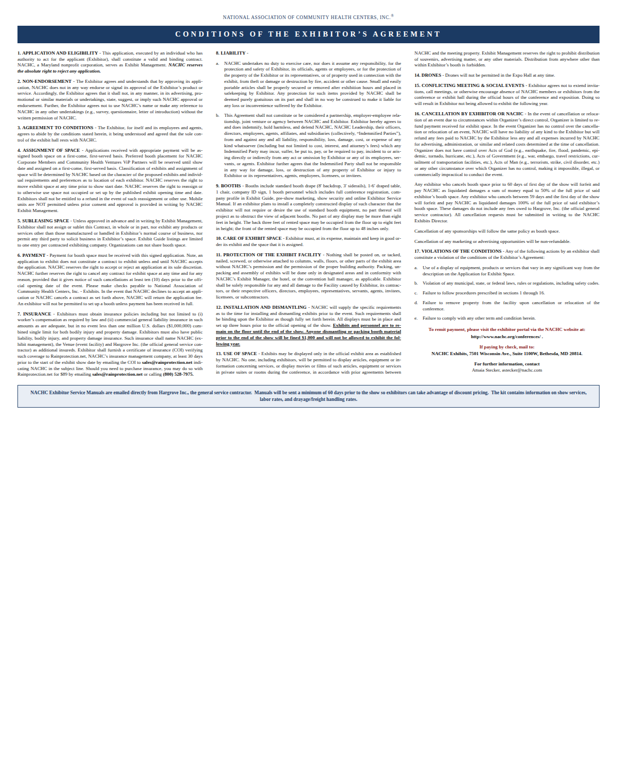National Association of Community Health Centers, Inc.®
CONDITIONS OF THE EXHIBITOR’S AGREEMENT
1. APPLICATION AND ELIGIBILITY - This application, executed by an individual who has authority to act for the applicant (Exhibitor), shall constitute a valid and binding contract. NACHC, a Maryland nonprofit corporation, serves as Exhibit Management. NACHC reserves the absolute right to reject any application.
2. NON-ENDORSEMENT - The Exhibitor agrees and understands that by approving its application, NACHC does not in any way endorse or signal its approval of the Exhibitor’s product or service. Accordingly, the Exhibitor agrees that it shall not, in any manner, in its advertising, promotional or similar materials or undertakings, state, suggest, or imply such NACHC approval or endorsement. Further, the Exhibitor agrees not to use NACHC’s name or make any reference to NACHC in any other undertakings (e.g., survey, questionnaire, letter of introduction) without the written permission of NACHC.
3. AGREEMENT TO CONDITIONS - The Exhibitor, for itself and its employees and agents, agrees to abide by the conditions stated herein, it being understood and agreed that the sole control of the exhibit hall rests with NACHC.
4. ASSIGNMENT OF SPACE - Applications received with appropriate payment will be assigned booth space on a first-come, first-served basis. Preferred booth placement for NACHC Corporate Members and Community Health Ventures ViP Partners will be reserved until show date and assigned on a first-come, first-served basis. Classification of exhibits and assignment of space will be determined by NACHC based on the character of the proposed exhibits and individual requirements and preferences as to location of each exhibitor. NACHC reserves the right to move exhibit space at any time prior to show start date. NACHC reserves the right to reassign or to otherwise use space not occupied or set up by the published exhibit opening time and date. Exhibitors shall not be entitled to a refund in the event of such reassignment or other use. Mobile units are NOT permitted unless prior consent and approval is provided in writing by NACHC Exhibit Management.
5. SUBLEASING SPACE - Unless approved in advance and in writing by Exhibit Management, Exhibitor shall not assign or sublet this Contract, in whole or in part, nor exhibit any products or services other than those manufactured or handled in Exhibitor’s normal course of business, nor permit any third party to solicit business in Exhibitor’s space. Exhibit Guide listings are limited to one entry per contracted exhibiting company. Organizations can not share booth space.
6. PAYMENT - Payment for booth space must be received with this signed application. Note, an application to exhibit does not constitute a contract to exhibit unless and until NACHC accepts the application. NACHC reserves the right to accept or reject an application at its sole discretion. NACHC further reserves the right to cancel any contract for exhibit space at any time and for any reason, provided that it gives notice of such cancellations at least ten (10) days prior to the official opening date of the event. Please make checks payable to National Association of Community Health Centers, Inc. - Exhibits. In the event that NACHC declines to accept an application or NACHC cancels a contract as set forth above, NACHC will return the application fee. An exhibitor will not be permitted to set up a booth unless payment has been received in full.
7. INSURANCE - Exhibitors must obtain insurance policies including but not limited to (i) worker’s compensation as required by law and (ii) commercial general liability insurance in such amounts as are adequate, but in no event less than one million U.S. dollars ($1,000,000) combined single limit for both bodily injury and property damage. Exhibitors must also have public liability, bodily injury, and property damage insurance. Such insurance shall name NACHC (exhibit management), the Venue (event facility) and Hargrove Inc. (the official general service contractor) as additional insureds. Exhibitor shall furnish a certificate of insurance (COI) verifying such coverage to Rainprotection.net, NACHC’s insurance management company, at least 30 days prior to the start of the exhibit show date by emailing the COI to sales@rainprotection.net indicating NACHC in the subject line. Should you need to purchase insurance, you may do so with Rainprotection.net for $89 by emailing sales@rainprotection.net or calling (800) 528-7975.
8. LIABILITY -
NACHC undertakes no duty to exercise care, nor does it assume any responsibility, for the protection and safety of Exhibitor, its officials, agents or employees, or for the protection of the property of the Exhibitor or its representatives, or of property used in connection with the exhibit, from theft or damage or destruction by fire, accident or other cause. Small and easily portable articles shall be properly secured or removed after exhibition hours and placed in safekeeping by Exhibitor. Any protection for such items provided by NACHC shall be deemed purely gratuitous on its part and shall in no way be construed to make it liable for any loss or inconvenience suffered by the Exhibitor.
This Agreement shall not constitute or be considered a partnership, employer-employee relationship, joint venture or agency between NACHC and Exhibitor. Exhibitor hereby agrees to and does indemnify, hold harmless, and defend NACHC, NACHC Leadership, their officers, directors, employees, agents, affiliates, and subsidiaries (collectively, “Indemnified Parties”), from and against any and all liability, responsibility, loss, damage, cost, or expense of any kind whatsoever (including but not limited to cost, interest, and attorney’s fees) which any Indemnified Party may incur, suffer, be put to, pay, or be required to pay, incident to or arising directly or indirectly from any act or omission by Exhibitor or any of its employees, servants, or agents. Exhibitor further agrees that the Indemnified Party shall not be responsible in any way for damage, loss, or destruction of any property of Exhibitor or injury to Exhibitor or its representatives, agents, employees, licensees, or invitees.
9. BOOTHS - Booths include standard booth drape (8' backdrop, 3' siderails), 1-6' draped table, 1 chair, company ID sign, 1 booth personnel which includes full conference registration, company profile in Exhibit Guide, pre-show marketing, show security and online Exhibitor Service Manual. If an exhibitor plans to install a completely constructed display of such character that the exhibitor will not require or desire the use of standard booth equipment, no part thereof will project as to obstruct the view of adjacent booths. No part of any display may be more than eight feet in height. The back three feet of rented space may be occupied from the floor up to eight feet in height; the front of the rented space may be occupied from the floor up to 48 inches only.
10. CARE OF EXHIBIT SPACE - Exhibitor must, at its expense, maintain and keep in good order its exhibit and the space that it is assigned.
11. PROTECTION OF THE EXHIBIT FACILITY - Nothing shall be posted on, or tacked, nailed, screwed, or otherwise attached to columns, walls, floors, or other parts of the exhibit area without NACHC’s permission and the permission of the proper building authority. Packing, unpacking and assembly of exhibits will be done only in designated areas and in conformity with NACHC’s Exhibit Manager, the hotel, or the convention hall manager, as applicable. Exhibitor shall be solely responsible for any and all damage to the Facility caused by Exhibitor, its contractors, or their respective officers, directors, employees, representatives, servants, agents, invitees, licensees, or subcontractors.
12. INSTALLATION AND DISMANTLING - NACHC will supply the specific requirements as to the time for installing and dismantling exhibits prior to the event. Such requirements shall be binding upon the Exhibitor as though fully set forth herein. All displays must be in place and set up three hours prior to the official opening of the show. Exhibits and personnel are to remain on the floor until the end of the show. Anyone dismantling or packing booth material prior to the end of the show will be fined $1,000 and will not be allowed to exhibit the following year.
13. USE OF SPACE - Exhibits may be displayed only in the official exhibit area as established by NACHC. No one, including exhibitors, will be permitted to display articles, equipment or information concerning services, or display movies or films of such articles, equipment or services in private suites or rooms during the conference, in accordance with prior agreements between NACHC and the meeting property. Exhibit Management reserves the right to prohibit distribution of souvenirs, advertising matter, or any other materials. Distribution from anywhere other than within Exhibitor’s booth is forbidden.
14. DRONES - Drones will not be permitted in the Expo Hall at any time.
15. CONFLICTING MEETING & SOCIAL EVENTS - Exhibitor agrees not to extend invitations, call meetings, or otherwise encourage absence of NACHC members or exhibitors from the conference or exhibit hall during the official hours of the conference and exposition. Doing so will result in Exhibitor not being allowed to exhibit the following year.
16. CANCELLATION BY EXHIBITOR OR NACHC - In the event of cancellation or relocation of an event due to circumstances within Organizer’s direct control, Organizer is limited to refund payment received for exhibit space. In the event Organizer has no control over the cancellation or relocation of an event, NACHC will have no liability of any kind to the Exhibitor but will refund any fees paid to NACHC by the Exhibitor less any and all expenses incurred by NACHC for advertising, administration, or similar and related costs determined at the time of cancellation. Organizer does not have control over Acts of God (e.g., earthquake, fire, flood, pandemic, epidemic, tornado, hurricane, etc.), Acts of Government (e.g., war, embargo, travel restrictions, curtailment of transportation facilities, etc.), Acts of Man (e.g., terrorism, strike, civil disorder, etc.) or any other circumstance over which Organizer has no control, making it impossible, illegal, or commercially impractical to conduct the event.
Any exhibitor who cancels booth space prior to 60 days of first day of the show will forfeit and pay NACHC as liquidated damages a sum of money equal to 50% of the full price of said exhibitor’s booth space. Any exhibitor who cancels between 59 days and the first day of the show will forfeit and pay NACHC as liquidated damages 100% of the full price of said exhibitor’s booth space. These damages do not include any fees owed to Hargrove, Inc. (the official general service contractor). All cancellation requests must be submitted in writing to the NACHC Exhibits Director.
Cancellation of any sponsorships will follow the same policy as booth space.
Cancellation of any marketing or advertising opportunities will be non-refundable.
17. VIOLATIONS OF THE CONDITIONS - Any of the following actions by an exhibitor shall constitute a violation of the conditions of the Exhibitor’s Agreement:
Use of a display of equipment, products or services that vary in any significant way from the description on the Application for Exhibit Space.
Violation of any municipal, state, or federal laws, rules or regulations, including safety codes.
Failure to follow procedures prescribed in sections 1 through 16.
Failure to remove property from the facility upon cancellation or relocation of the conference.
Failure to comply with any other term and condition herein.
To remit payment, please visit the exhibitor portal via the NACHC website at:
http://www.nachc.org/conferences/ .
If paying by check, mail to:
NACHC Exhibits, 7501 Wisconsin Ave., Suite 1100W, Bethesda, MD 20814.
For further information, contact
Amaia Stecker, astecker@nachc.com
NACHC Exhibitor Service Manuals are emailed directly from Hargrove Inc., the general service contractor. Manuals will be sent a minimum of 60 days prior to the show so exhibitors can take advantage of discount pricing. The kit contains information on show services, labor rates, and drayage/freight handling rates.